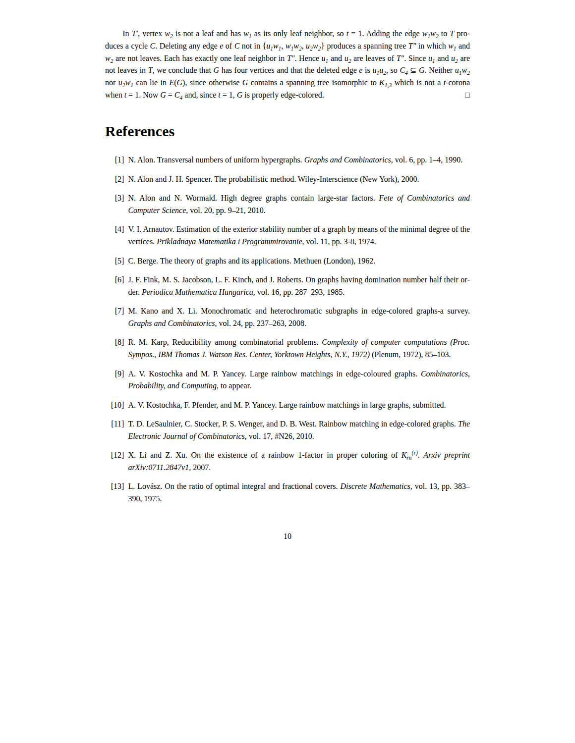In T′, vertex w2 is not a leaf and has w1 as its only leaf neighbor, so t = 1. Adding the edge w1w2 to T produces a cycle C. Deleting any edge e of C not in {u1w1, w1w2, u2w2} produces a spanning tree T″ in which w1 and w2 are not leaves. Each has exactly one leaf neighbor in T″. Hence u1 and u2 are leaves of T″. Since u1 and u2 are not leaves in T, we conclude that G has four vertices and that the deleted edge e is u1u2, so C4 ⊆ G. Neither u1w2 nor u2w1 can lie in E(G), since otherwise G contains a spanning tree isomorphic to K1,3 which is not a t-corona when t = 1. Now G = C4 and, since t = 1, G is properly edge-colored.□
References
N. Alon. Transversal numbers of uniform hypergraphs. Graphs and Combinatorics, vol. 6, pp. 1–4, 1990.
N. Alon and J. H. Spencer. The probabilistic method. Wiley-Interscience (New York), 2000.
N. Alon and N. Wormald. High degree graphs contain large-star factors. Fete of Combinatorics and Computer Science, vol. 20, pp. 9–21, 2010.
V. I. Arnautov. Estimation of the exterior stability number of a graph by means of the minimal degree of the vertices. Prikladnaya Matematika i Programmirovanie, vol. 11, pp. 3-8, 1974.
C. Berge. The theory of graphs and its applications. Methuen (London), 1962.
J. F. Fink, M. S. Jacobson, L. F. Kinch, and J. Roberts. On graphs having domination number half their order. Periodica Mathematica Hungarica, vol. 16, pp. 287–293, 1985.
M. Kano and X. Li. Monochromatic and heterochromatic subgraphs in edge-colored graphs-a survey. Graphs and Combinatorics, vol. 24, pp. 237–263, 2008.
R. M. Karp, Reducibility among combinatorial problems. Complexity of computer computations (Proc. Sympos., IBM Thomas J. Watson Res. Center, Yorktown Heights, N.Y., 1972) (Plenum, 1972), 85–103.
A. V. Kostochka and M. P. Yancey. Large rainbow matchings in edge-coloured graphs. Combinatorics, Probability, and Computing, to appear.
A. V. Kostochka, F. Pfender, and M. P. Yancey. Large rainbow matchings in large graphs, submitted.
T. D. LeSaulnier, C. Stocker, P. S. Wenger, and D. B. West. Rainbow matching in edge-colored graphs. The Electronic Journal of Combinatorics, vol. 17, #N26, 2010.
X. Li and Z. Xu. On the existence of a rainbow 1-factor in proper coloring of Krn(r). Arxiv preprint arXiv:0711.2847v1, 2007.
L. Lovász. On the ratio of optimal integral and fractional covers. Discrete Mathematics, vol. 13, pp. 383–390, 1975.
10